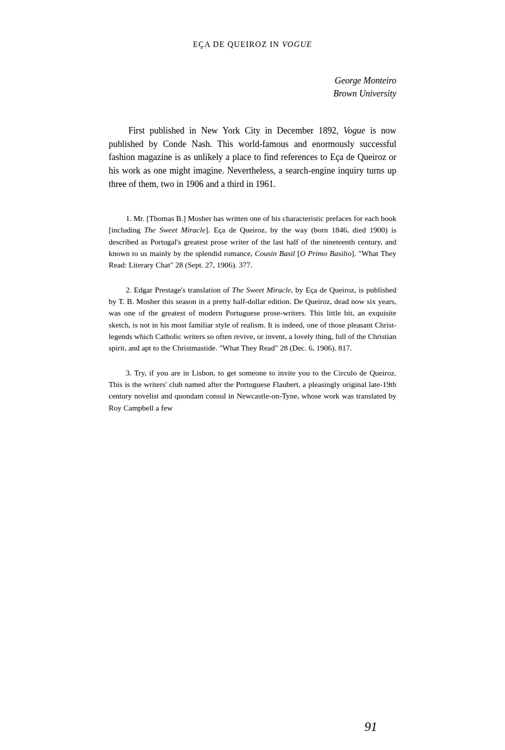EÇA DE QUEIROZ IN VOGUE
George Monteiro
Brown University
First published in New York City in December 1892, Vogue is now published by Conde Nash. This world-famous and enormously successful fashion magazine is as unlikely a place to find references to Eça de Queiroz or his work as one might imagine. Nevertheless, a search-engine inquiry turns up three of them, two in 1906 and a third in 1961.
1. Mr. [Thomas B.] Mosher has written one of his characteristic prefaces for each book [including The Sweet Miracle]. Eça de Queiroz, by the way (born 1846, died 1900) is described as Portugal's greatest prose writer of the last half of the nineteenth century, and known to us mainly by the splendid romance, Cousin Basil [O Primo Basilio]. "What They Read: Literary Chat" 28 (Sept. 27, 1906). 377.
2. Edgar Prestage's translation of The Sweet Miracle, by Eça de Queiroz, is published by T. B. Mosher this season in a pretty half-dollar edition. De Queiroz, dead now six years, was one of the greatest of modern Portuguese prose-writers. This little bit, an exquisite sketch, is not in his most familiar style of realism. It is indeed, one of those pleasant Christ-legends which Catholic writers so often revive, or invent, a lovely thing, full of the Christian spirit, and apt to the Christmastide. "What They Read" 28 (Dec. 6, 1906). 817.
3. Try, if you are in Lisbon, to get someone to invite you to the Circulo de Queiroz. This is the writers' club named after the Portuguese Flaubert, a pleasingly original late-19th century novelist and quondam consul in Newcastle-on-Tyne, whose work was translated by Roy Campbell a few
91